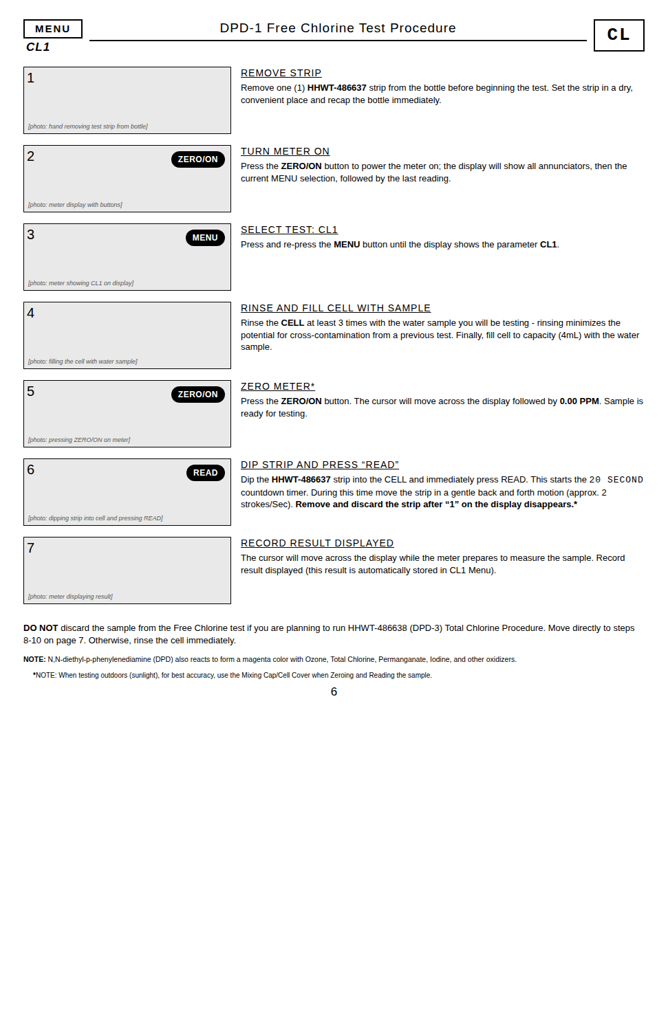MENU
CL1
DPD-1 Free Chlorine Test Procedure
CL
1 [photo: hand removing test strip from bottle]
REMOVE STRIP
Remove one (1) HHWT-486637 strip from the bottle before beginning the test. Set the strip in a dry, convenient place and recap the bottle immediately.
2 ZERO/ON [photo: meter display with buttons]
TURN METER ON
Press the ZERO/ON button to power the meter on; the display will show all annunciators, then the current MENU selection, followed by the last reading.
3 MENU [photo: meter showing CL1 on display]
SELECT TEST: CL1
Press and re-press the MENU button until the display shows the parameter CL1.
4 [photo: filling the cell with water sample]
RINSE AND FILL CELL WITH SAMPLE
Rinse the CELL at least 3 times with the water sample you will be testing - rinsing minimizes the potential for cross-contamination from a previous test. Finally, fill cell to capacity (4mL) with the water sample.
5 ZERO/ON [photo: pressing ZERO/ON on meter]
ZERO METER*
Press the ZERO/ON button. The cursor will move across the display followed by 0.00 PPM. Sample is ready for testing.
6 READ [photo: dipping strip into cell and pressing READ]
DIP STRIP AND PRESS “READ”
Dip the HHWT-486637 strip into the CELL and immediately press READ. This starts the 20 SECOND countdown timer. During this time move the strip in a gentle back and forth motion (approx. 2 strokes/Sec). Remove and discard the strip after “1” on the display disappears.*
7 [photo: meter displaying result]
RECORD RESULT DISPLAYED
The cursor will move across the display while the meter prepares to measure the sample. Record result displayed (this result is automatically stored in CL1 Menu).
DO NOT discard the sample from the Free Chlorine test if you are planning to run HHWT-486638 (DPD-3) Total Chlorine Procedure. Move directly to steps 8-10 on page 7. Otherwise, rinse the cell immediately.
NOTE: N,N-diethyl-p-phenylenediamine (DPD) also reacts to form a magenta color with Ozone, Total Chlorine, Permanganate, Iodine, and other oxidizers.
*NOTE: When testing outdoors (sunlight), for best accuracy, use the Mixing Cap/Cell Cover when Zeroing and Reading the sample.
6